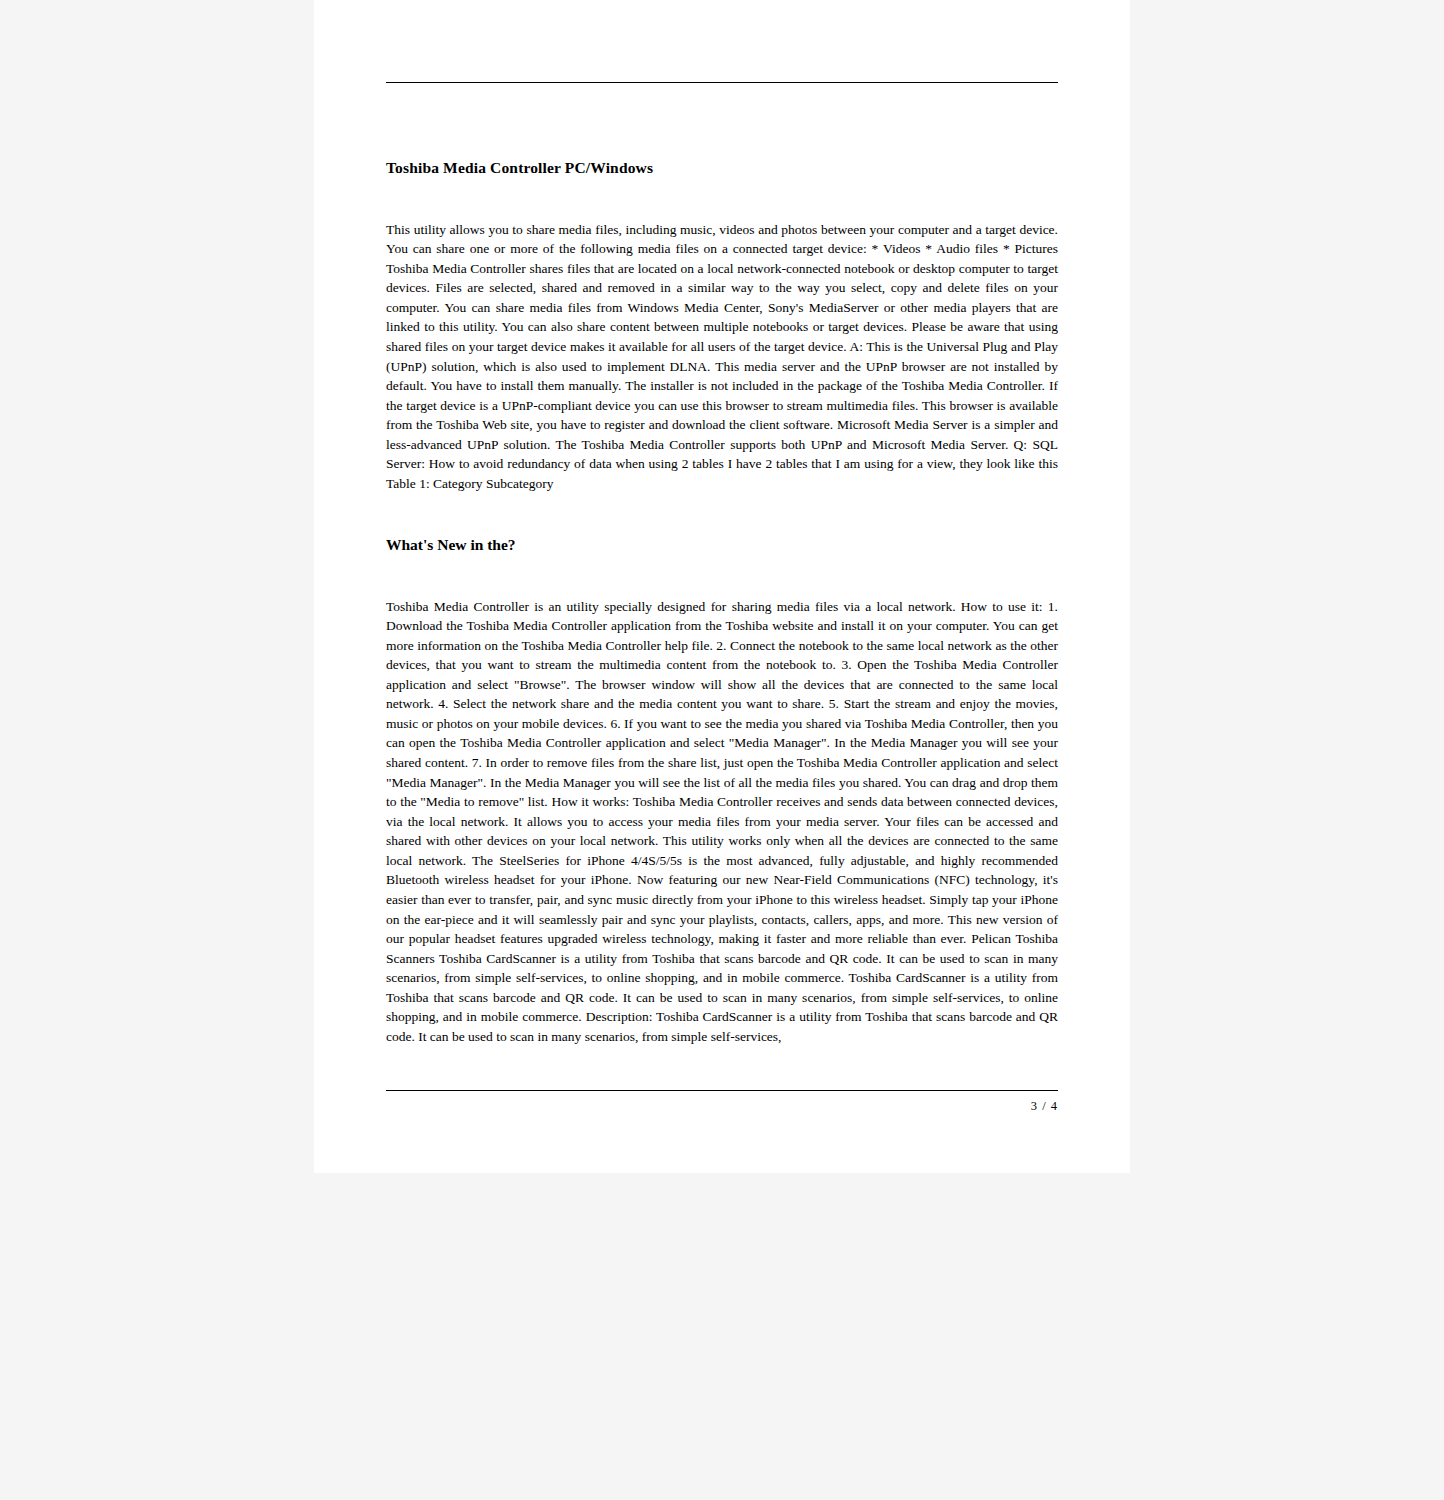Toshiba Media Controller PC/Windows
This utility allows you to share media files, including music, videos and photos between your computer and a target device. You can share one or more of the following media files on a connected target device: * Videos * Audio files * Pictures Toshiba Media Controller shares files that are located on a local network-connected notebook or desktop computer to target devices. Files are selected, shared and removed in a similar way to the way you select, copy and delete files on your computer. You can share media files from Windows Media Center, Sony's MediaServer or other media players that are linked to this utility. You can also share content between multiple notebooks or target devices. Please be aware that using shared files on your target device makes it available for all users of the target device. A: This is the Universal Plug and Play (UPnP) solution, which is also used to implement DLNA. This media server and the UPnP browser are not installed by default. You have to install them manually. The installer is not included in the package of the Toshiba Media Controller. If the target device is a UPnP-compliant device you can use this browser to stream multimedia files. This browser is available from the Toshiba Web site, you have to register and download the client software. Microsoft Media Server is a simpler and less-advanced UPnP solution. The Toshiba Media Controller supports both UPnP and Microsoft Media Server. Q: SQL Server: How to avoid redundancy of data when using 2 tables I have 2 tables that I am using for a view, they look like this Table 1: Category Subcategory
What's New in the?
Toshiba Media Controller is an utility specially designed for sharing media files via a local network. How to use it: 1. Download the Toshiba Media Controller application from the Toshiba website and install it on your computer. You can get more information on the Toshiba Media Controller help file. 2. Connect the notebook to the same local network as the other devices, that you want to stream the multimedia content from the notebook to. 3. Open the Toshiba Media Controller application and select "Browse". The browser window will show all the devices that are connected to the same local network. 4. Select the network share and the media content you want to share. 5. Start the stream and enjoy the movies, music or photos on your mobile devices. 6. If you want to see the media you shared via Toshiba Media Controller, then you can open the Toshiba Media Controller application and select "Media Manager". In the Media Manager you will see your shared content. 7. In order to remove files from the share list, just open the Toshiba Media Controller application and select "Media Manager". In the Media Manager you will see the list of all the media files you shared. You can drag and drop them to the "Media to remove" list. How it works: Toshiba Media Controller receives and sends data between connected devices, via the local network. It allows you to access your media files from your media server. Your files can be accessed and shared with other devices on your local network. This utility works only when all the devices are connected to the same local network. The SteelSeries for iPhone 4/4S/5/5s is the most advanced, fully adjustable, and highly recommended Bluetooth wireless headset for your iPhone. Now featuring our new Near-Field Communications (NFC) technology, it's easier than ever to transfer, pair, and sync music directly from your iPhone to this wireless headset. Simply tap your iPhone on the ear-piece and it will seamlessly pair and sync your playlists, contacts, callers, apps, and more. This new version of our popular headset features upgraded wireless technology, making it faster and more reliable than ever. Pelican Toshiba Scanners Toshiba CardScanner is a utility from Toshiba that scans barcode and QR code. It can be used to scan in many scenarios, from simple self-services, to online shopping, and in mobile commerce. Toshiba CardScanner is a utility from Toshiba that scans barcode and QR code. It can be used to scan in many scenarios, from simple self-services, to online shopping, and in mobile commerce. Description: Toshiba CardScanner is a utility from Toshiba that scans barcode and QR code. It can be used to scan in many scenarios, from simple self-services,
3 / 4